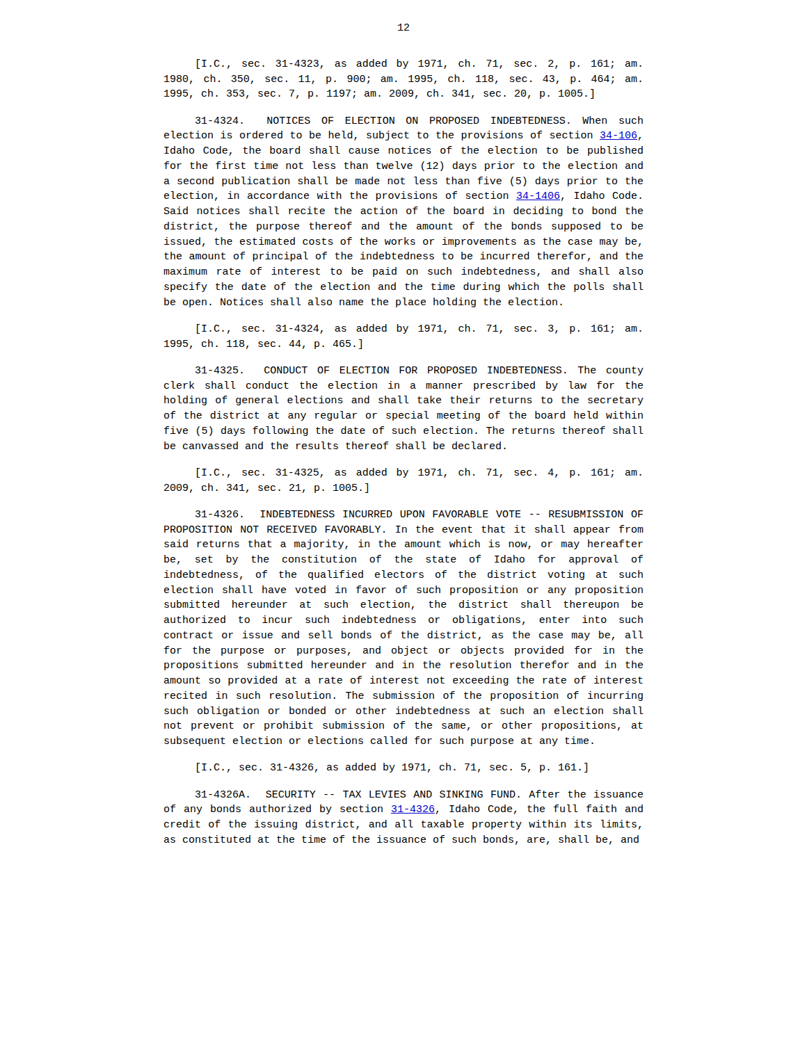12
[I.C., sec. 31-4323, as added by 1971, ch. 71, sec. 2, p. 161; am. 1980, ch. 350, sec. 11, p. 900; am. 1995, ch. 118, sec. 43, p. 464; am. 1995, ch. 353, sec. 7, p. 1197; am. 2009, ch. 341, sec. 20, p. 1005.]
31-4324. NOTICES OF ELECTION ON PROPOSED INDEBTEDNESS. When such election is ordered to be held, subject to the provisions of section 34-106, Idaho Code, the board shall cause notices of the election to be published for the first time not less than twelve (12) days prior to the election and a second publication shall be made not less than five (5) days prior to the election, in accordance with the provisions of section 34-1406, Idaho Code. Said notices shall recite the action of the board in deciding to bond the district, the purpose thereof and the amount of the bonds supposed to be issued, the estimated costs of the works or improvements as the case may be, the amount of principal of the indebtedness to be incurred therefor, and the maximum rate of interest to be paid on such indebtedness, and shall also specify the date of the election and the time during which the polls shall be open. Notices shall also name the place holding the election.
[I.C., sec. 31-4324, as added by 1971, ch. 71, sec. 3, p. 161; am. 1995, ch. 118, sec. 44, p. 465.]
31-4325. CONDUCT OF ELECTION FOR PROPOSED INDEBTEDNESS. The county clerk shall conduct the election in a manner prescribed by law for the holding of general elections and shall take their returns to the secretary of the district at any regular or special meeting of the board held within five (5) days following the date of such election. The returns thereof shall be canvassed and the results thereof shall be declared.
[I.C., sec. 31-4325, as added by 1971, ch. 71, sec. 4, p. 161; am. 2009, ch. 341, sec. 21, p. 1005.]
31-4326. INDEBTEDNESS INCURRED UPON FAVORABLE VOTE -- RESUBMISSION OF PROPOSITION NOT RECEIVED FAVORABLY. In the event that it shall appear from said returns that a majority, in the amount which is now, or may hereafter be, set by the constitution of the state of Idaho for approval of indebtedness, of the qualified electors of the district voting at such election shall have voted in favor of such proposition or any proposition submitted hereunder at such election, the district shall thereupon be authorized to incur such indebtedness or obligations, enter into such contract or issue and sell bonds of the district, as the case may be, all for the purpose or purposes, and object or objects provided for in the propositions submitted hereunder and in the resolution therefor and in the amount so provided at a rate of interest not exceeding the rate of interest recited in such resolution. The submission of the proposition of incurring such obligation or bonded or other indebtedness at such an election shall not prevent or prohibit submission of the same, or other propositions, at subsequent election or elections called for such purpose at any time.
[I.C., sec. 31-4326, as added by 1971, ch. 71, sec. 5, p. 161.]
31-4326A. SECURITY -- TAX LEVIES AND SINKING FUND. After the issuance of any bonds authorized by section 31-4326, Idaho Code, the full faith and credit of the issuing district, and all taxable property within its limits, as constituted at the time of the issuance of such bonds, are, shall be, and